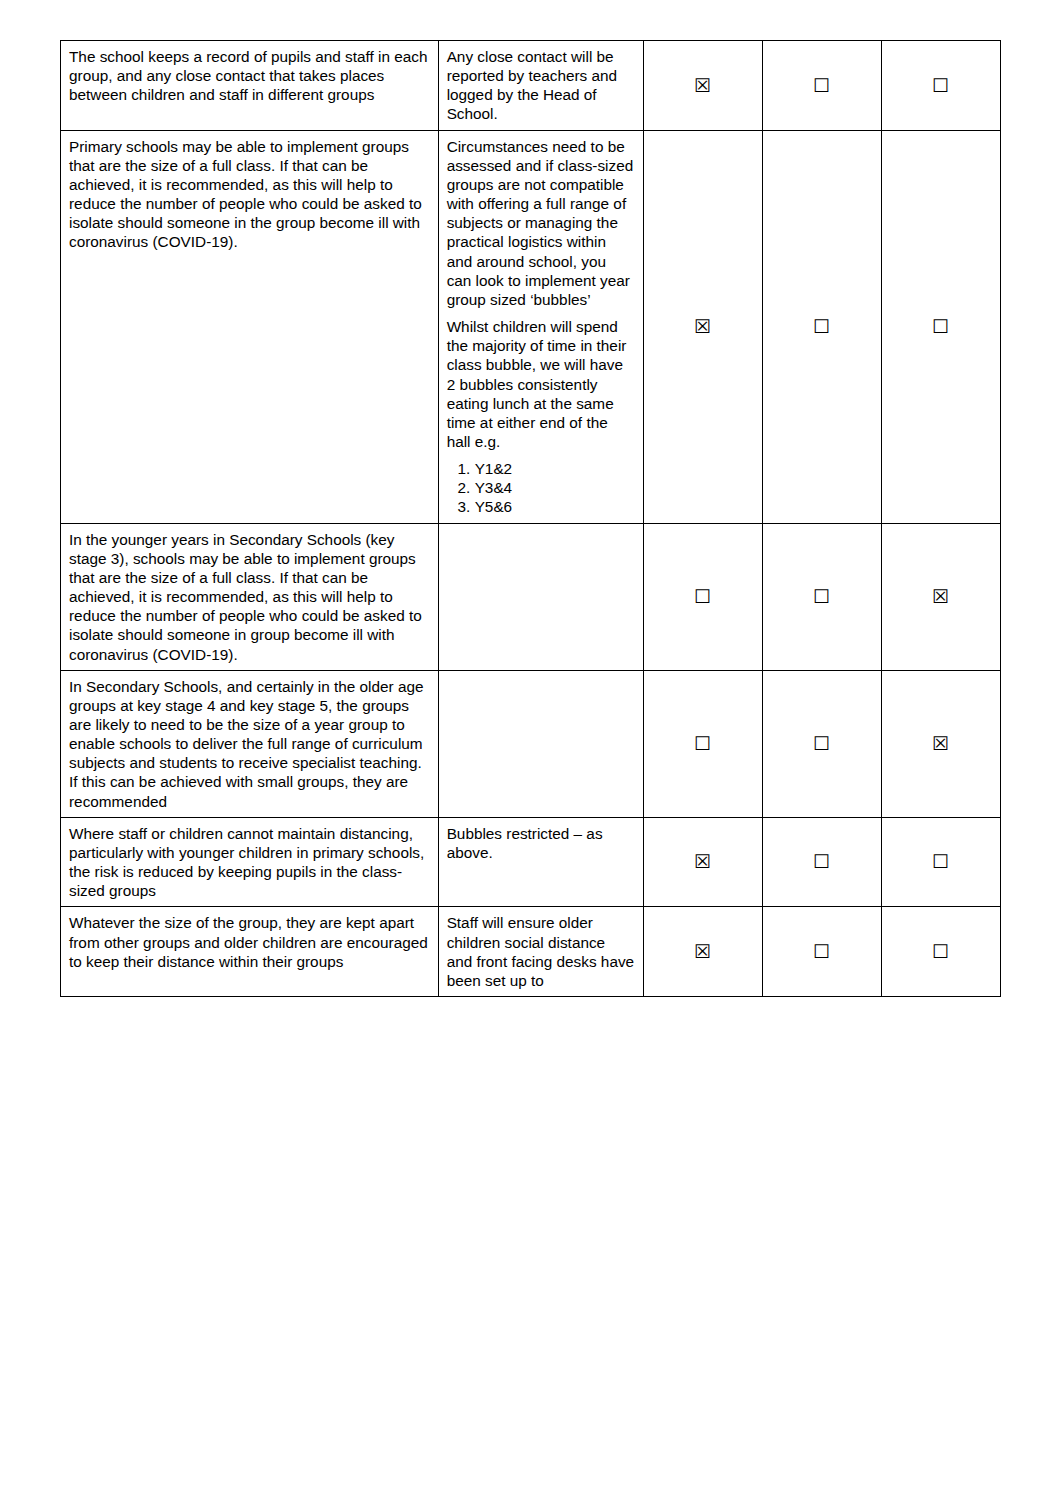| The school keeps a record of pupils and staff in each group, and any close contact that takes places between children and staff in different groups | Any close contact will be reported by teachers and logged by the Head of School. | ☒ | ☐ | ☐ |
| Primary schools may be able to implement groups that are the size of a full class. If that can be achieved, it is recommended, as this will help to reduce the number of people who could be asked to isolate should someone in the group become ill with coronavirus (COVID-19). | Circumstances need to be assessed and if class-sized groups are not compatible with offering a full range of subjects or managing the practical logistics within and around school, you can look to implement year group sized ‘bubbles’ Whilst children will spend the majority of time in their class bubble, we will have 2 bubbles consistently eating lunch at the same time at either end of the hall e.g. Y1&2 Y3&4 Y5&6 | ☒ | ☐ | ☐ |
| In the younger years in Secondary Schools (key stage 3), schools may be able to implement groups that are the size of a full class. If that can be achieved, it is recommended, as this will help to reduce the number of people who could be asked to isolate should someone in group become ill with coronavirus (COVID-19). | | ☐ | ☐ | ☒ |
| In Secondary Schools, and certainly in the older age groups at key stage 4 and key stage 5, the groups are likely to need to be the size of a year group to enable schools to deliver the full range of curriculum subjects and students to receive specialist teaching. If this can be achieved with small groups, they are recommended | | ☐ | ☐ | ☒ |
| Where staff or children cannot maintain distancing, particularly with younger children in primary schools, the risk is reduced by keeping pupils in the class-sized groups | Bubbles restricted – as above. | ☒ | ☐ | ☐ |
| Whatever the size of the group, they are kept apart from other groups and older children are encouraged to keep their distance within their groups | Staff will ensure older children social distance and front facing desks have been set up to | ☒ | ☐ | ☐ |